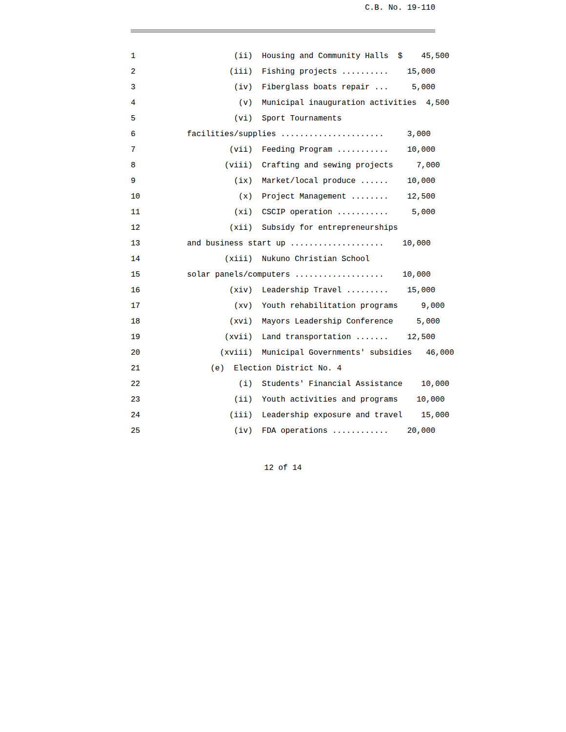C.B. No. 19-110
| 1 | (ii) Housing and Community Halls $ 45,500 |
| 2 | (iii) Fishing projects .......... 15,000 |
| 3 | (iv) Fiberglass boats repair ... 5,000 |
| 4 | (v) Municipal inauguration activities 4,500 |
| 5 | (vi) Sport Tournaments |
| 6 | facilities/supplies ...................... 3,000 |
| 7 | (vii) Feeding Program ........... 10,000 |
| 8 | (viii) Crafting and sewing projects 7,000 |
| 9 | (ix) Market/local produce ...... 10,000 |
| 10 | (x) Project Management ........ 12,500 |
| 11 | (xi) CSCIP operation ........... 5,000 |
| 12 | (xii) Subsidy for entrepreneurships |
| 13 | and business start up .................... 10,000 |
| 14 | (xiii) Nukuno Christian School |
| 15 | solar panels/computers ................... 10,000 |
| 16 | (xiv) Leadership Travel ......... 15,000 |
| 17 | (xv) Youth rehabilitation programs 9,000 |
| 18 | (xvi) Mayors Leadership Conference 5,000 |
| 19 | (xvii) Land transportation ....... 12,500 |
| 20 | (xviii) Municipal Governments' subsidies 46,000 |
| 21 | (e) Election District No. 4 |
| 22 | (i) Students' Financial Assistance 10,000 |
| 23 | (ii) Youth activities and programs 10,000 |
| 24 | (iii) Leadership exposure and travel 15,000 |
| 25 | (iv) FDA operations ............ 20,000 |
12 of 14